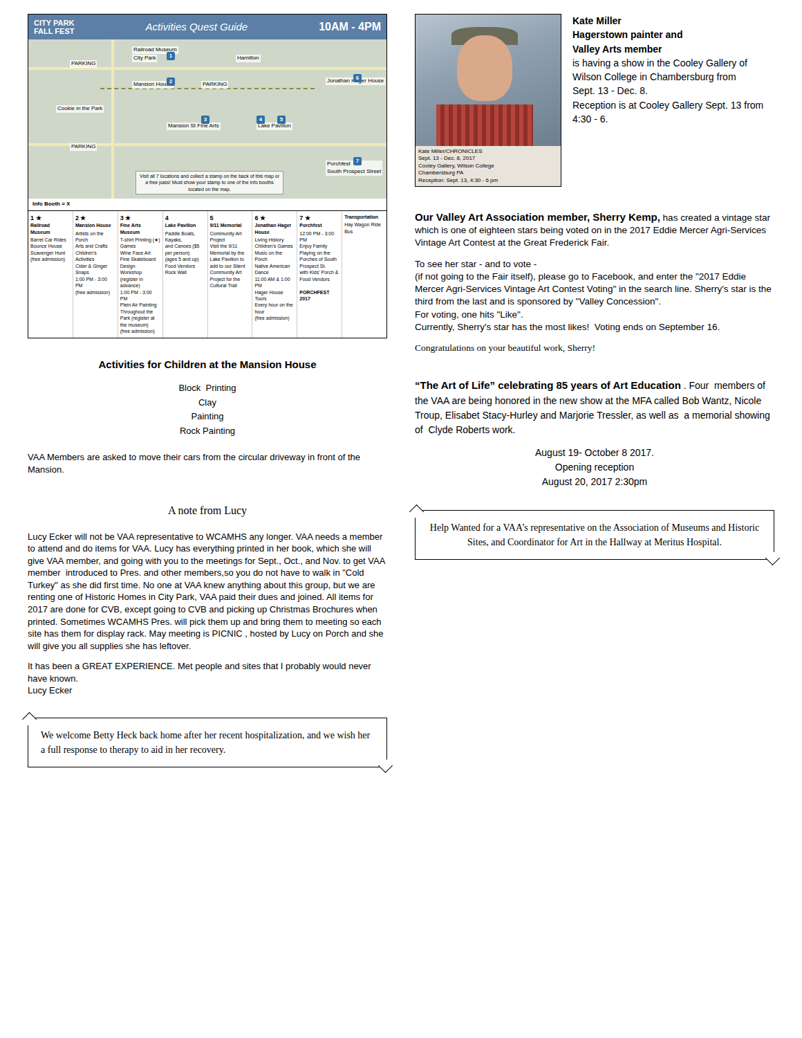CITY PARK
FALL FEST
Activities Quest Guide
10AM - 4PM
City Park
Hamilton
PARKING
PARKING
PARKING
Cookie in the Park
Mansion St Fine Arts
Lake Pavilion
Jonathan Hager House
Porchfest
South Prospect Street
Railroad Museum
Mansion House
1
2
3
4
5
6
7
Visit all 7 locations and collect a stamp on the back of this map or a free pass! Must show your stamp to one of the info booths located on the map.
Info Booth = X
1 ★ Railroad Museum Barrel Car Rides
Bounce House
Scavenger Hunt
(free admission)
2 ★ Mansion House Artists on the Porch
Arts and Crafts
Children's Activities
Cider & Ginger Snaps
1:00 PM - 3:00 PM
(free admission)
3 ★ Fine Arts Museum T-shirt Printing (★)
Games
Wine Face Art
Fine Skateboard Design
Workshop (register in advance)
1:00 PM - 3:00 PM
Plein Air Painting Throughout the Park (register at the museum)
(free admission)
4 Lake Pavilion Paddle Boats, Kayaks,
and Canoes ($5 per person)
(ages 5 and up)
Food Vendors
Rock Wall
5 9/11 Memorial Community Art Project
Visit the 9/11 Memorial by the Lake Pavilion to add to our Silent Community Art Project for the Cultural Trail
6 ★ Jonathan Hager House Living History
Children's Games
Music on the Porch
Native American Dance
11:00 AM & 1:00 PM
Hager House Tours
Every hour on the hour
(free admission)
7 ★ Porchfest 12:00 PM - 3:00 PM
Enjoy Family Playing on the Porches of South Prospect St.
with Kids' Porch & Food Vendors
PORCHFEST 2017
Transportation Hay Wagon Ride
Bus
Activities for Children at the Mansion House
Block Printing
Clay
Painting
Rock Painting
VAA Members are asked to move their cars from the circular driveway in front of the Mansion.
A note from Lucy
Lucy Ecker will not be VAA representative to WCAMHS any longer. VAA needs a member to attend and do items for VAA. Lucy has everything printed in her book, which she will give VAA member, and going with you to the meetings for Sept., Oct., and Nov. to get VAA member introduced to Pres. and other members,so you do not have to walk in "Cold Turkey" as she did first time. No one at VAA knew anything about this group, but we are renting one of Historic Homes in City Park, VAA paid their dues and joined. All items for 2017 are done for CVB, except going to CVB and picking up Christmas Brochures when printed. Sometimes WCAMHS Pres. will pick them up and bring them to meeting so each site has them for display rack. May meeting is PICNIC , hosted by Lucy on Porch and she will give you all supplies she has leftover.
It has been a GREAT EXPERIENCE. Met people and sites that I probably would never have known.
Lucy Ecker
We welcome Betty Heck back home after her recent hospitalization, and we wish her a full response to therapy to aid in her recovery.
Kate Miller/CHRONICLES
Sept. 13 - Dec. 8, 2017
Cooley Gallery, Wilson College
Chambersburg PA
Reception: Sept. 13, 4:30 - 6 pm
Kate Miller
Hagerstown painter and
Valley Arts member
is having a show in the Cooley Gallery of Wilson College in Chambersburg from
Sept. 13 - Dec. 8.
Reception is at Cooley Gallery Sept. 13 from 4:30 - 6.
Our Valley Art Association member, Sherry Kemp, has created a vintage star which is one of eighteen stars being voted on in the 2017 Eddie Mercer Agri-Services Vintage Art Contest at the Great Frederick Fair.
To see her star - and to vote -
(if not going to the Fair itself), please go to Facebook, and enter the "2017 Eddie Mercer Agri-Services Vintage Art Contest Voting" in the search line. Sherry's star is the third from the last and is sponsored by "Valley Concession".
For voting, one hits "Like".
Currently, Sherry's star has the most likes! Voting ends on September 16.
Congratulations on your beautiful work, Sherry!
“The Art of Life” celebrating 85 years of Art Education . Four members of the VAA are being honored in the new show at the MFA called Bob Wantz, Nicole Troup, Elisabet Stacy-Hurley and Marjorie Tressler, as well as a memorial showing of Clyde Roberts work.
August 19- October 8 2017. Opening reception August 20, 2017 2:30pm
Help Wanted for a VAA’s representative on the Association of Museums and Historic Sites, and Coordinator for Art in the Hallway at Meritus Hospital.